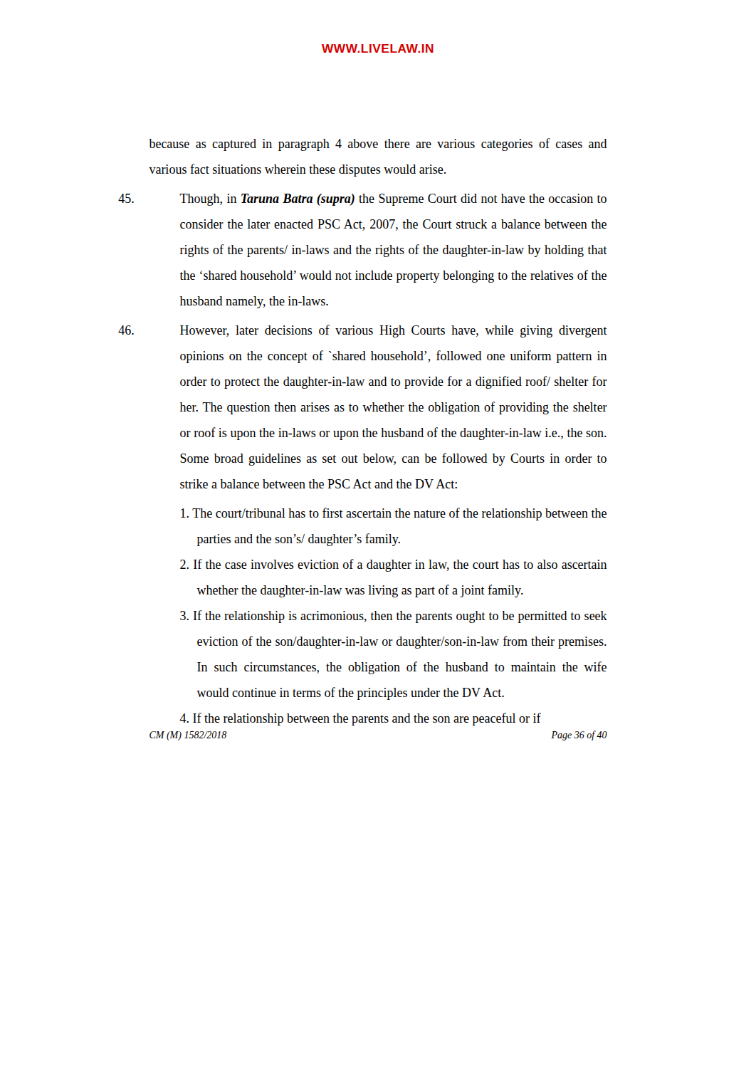WWW.LIVELAW.IN
because as captured in paragraph 4 above there are various categories of cases and various fact situations wherein these disputes would arise.
45. Though, in Taruna Batra (supra) the Supreme Court did not have the occasion to consider the later enacted PSC Act, 2007, the Court struck a balance between the rights of the parents/ in-laws and the rights of the daughter-in-law by holding that the ‘shared household’ would not include property belonging to the relatives of the husband namely, the in-laws.
46. However, later decisions of various High Courts have, while giving divergent opinions on the concept of `shared household’, followed one uniform pattern in order to protect the daughter-in-law and to provide for a dignified roof/ shelter for her. The question then arises as to whether the obligation of providing the shelter or roof is upon the in-laws or upon the husband of the daughter-in-law i.e., the son. Some broad guidelines as set out below, can be followed by Courts in order to strike a balance between the PSC Act and the DV Act:
1. The court/tribunal has to first ascertain the nature of the relationship between the parties and the son’s/ daughter’s family.
2. If the case involves eviction of a daughter in law, the court has to also ascertain whether the daughter-in-law was living as part of a joint family.
3. If the relationship is acrimonious, then the parents ought to be permitted to seek eviction of the son/daughter-in-law or daughter/son-in-law from their premises. In such circumstances, the obligation of the husband to maintain the wife would continue in terms of the principles under the DV Act.
4. If the relationship between the parents and the son are peaceful or if
CM (M) 1582/2018 Page 36 of 40